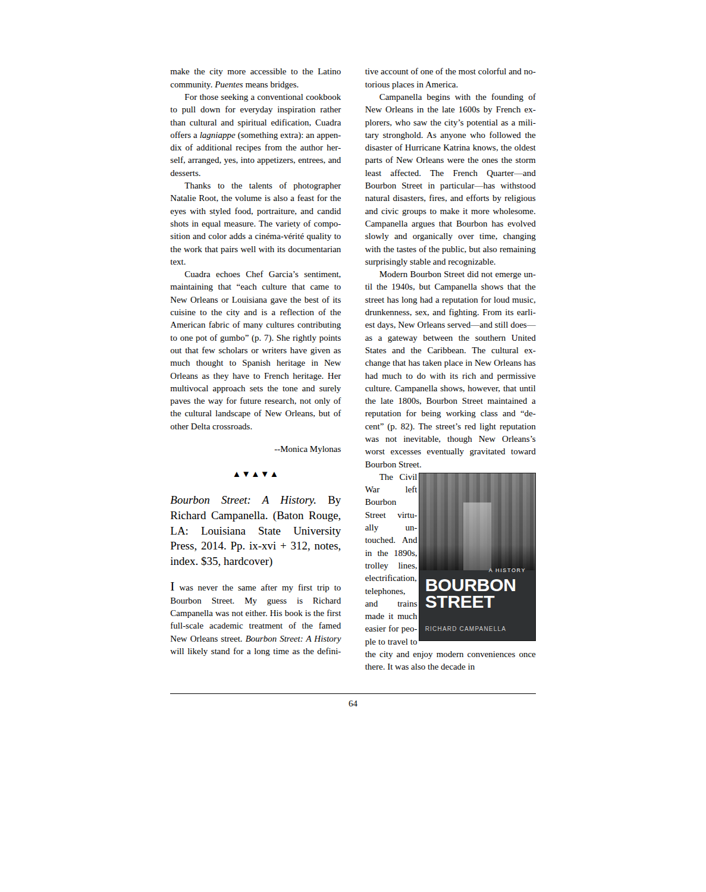make the city more accessible to the Latino community. Puentes means bridges.
For those seeking a conventional cookbook to pull down for everyday inspiration rather than cultural and spiritual edification, Cuadra offers a lagniappe (something extra): an appendix of additional recipes from the author herself, arranged, yes, into appetizers, entrees, and desserts.
Thanks to the talents of photographer Natalie Root, the volume is also a feast for the eyes with styled food, portraiture, and candid shots in equal measure. The variety of composition and color adds a cinéma-vérité quality to the work that pairs well with its documentarian text.
Cuadra echoes Chef Garcia’s sentiment, maintaining that “each culture that came to New Orleans or Louisiana gave the best of its cuisine to the city and is a reflection of the American fabric of many cultures contributing to one pot of gumbo” (p. 7). She rightly points out that few scholars or writers have given as much thought to Spanish heritage in New Orleans as they have to French heritage. Her multivocal approach sets the tone and surely paves the way for future research, not only of the cultural landscape of New Orleans, but of other Delta crossroads.
--Monica Mylonas
▲▼▲▼▲
Bourbon Street: A History. By Richard Campanella. (Baton Rouge, LA: Louisiana State University Press, 2014. Pp. ix-xvi + 312, notes, index. $35, hardcover)
I was never the same after my first trip to Bourbon Street. My guess is Richard Campanella was not either. His book is the first full-scale academic treatment of the famed New Orleans street. Bourbon Street: A History will likely stand for a long time as the definitive account of one of the most colorful and notorious places in America.
Campanella begins with the founding of New Orleans in the late 1600s by French explorers, who saw the city’s potential as a military stronghold. As anyone who followed the disaster of Hurricane Katrina knows, the oldest parts of New Orleans were the ones the storm least affected. The French Quarter—and Bourbon Street in particular—has withstood natural disasters, fires, and efforts by religious and civic groups to make it more wholesome. Campanella argues that Bourbon has evolved slowly and organically over time, changing with the tastes of the public, but also remaining surprisingly stable and recognizable.
Modern Bourbon Street did not emerge until the 1940s, but Campanella shows that the street has long had a reputation for loud music, drunkenness, sex, and fighting. From its earliest days, New Orleans served—and still does—as a gateway between the southern United States and the Caribbean. The cultural exchange that has taken place in New Orleans has had much to do with its rich and permissive culture. Campanella shows, however, that until the late 1800s, Bourbon Street maintained a reputation for being working class and “decent” (p. 82). The street’s red light reputation was not inevitable, though New Orleans’s worst excesses eventually gravitated toward Bourbon Street.
A History
Bourbon
Street
Richard Campanella
The Civil War left Bourbon Street virtually untouched. And in the 1890s, trolley lines, electrification, telephones, and trains made it much easier for people to travel to the city and enjoy modern conveniences once there. It was also the decade in
64